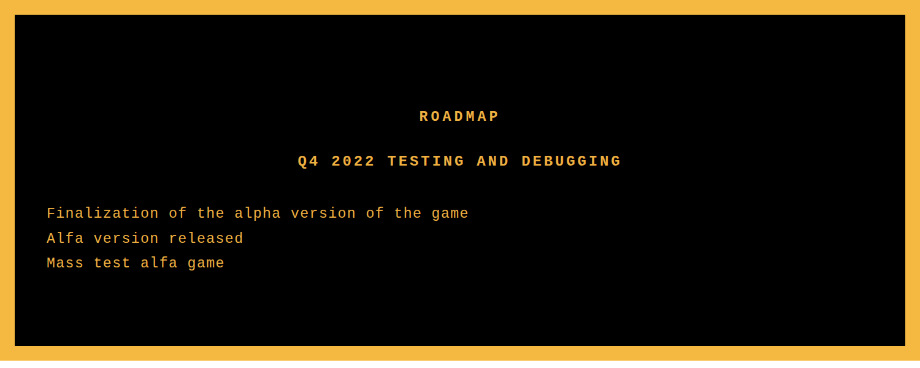Roadmap
Q4 2022 Testing and Debugging
Finalization of the alpha version of the game
Alfa version released
Mass test alfa game